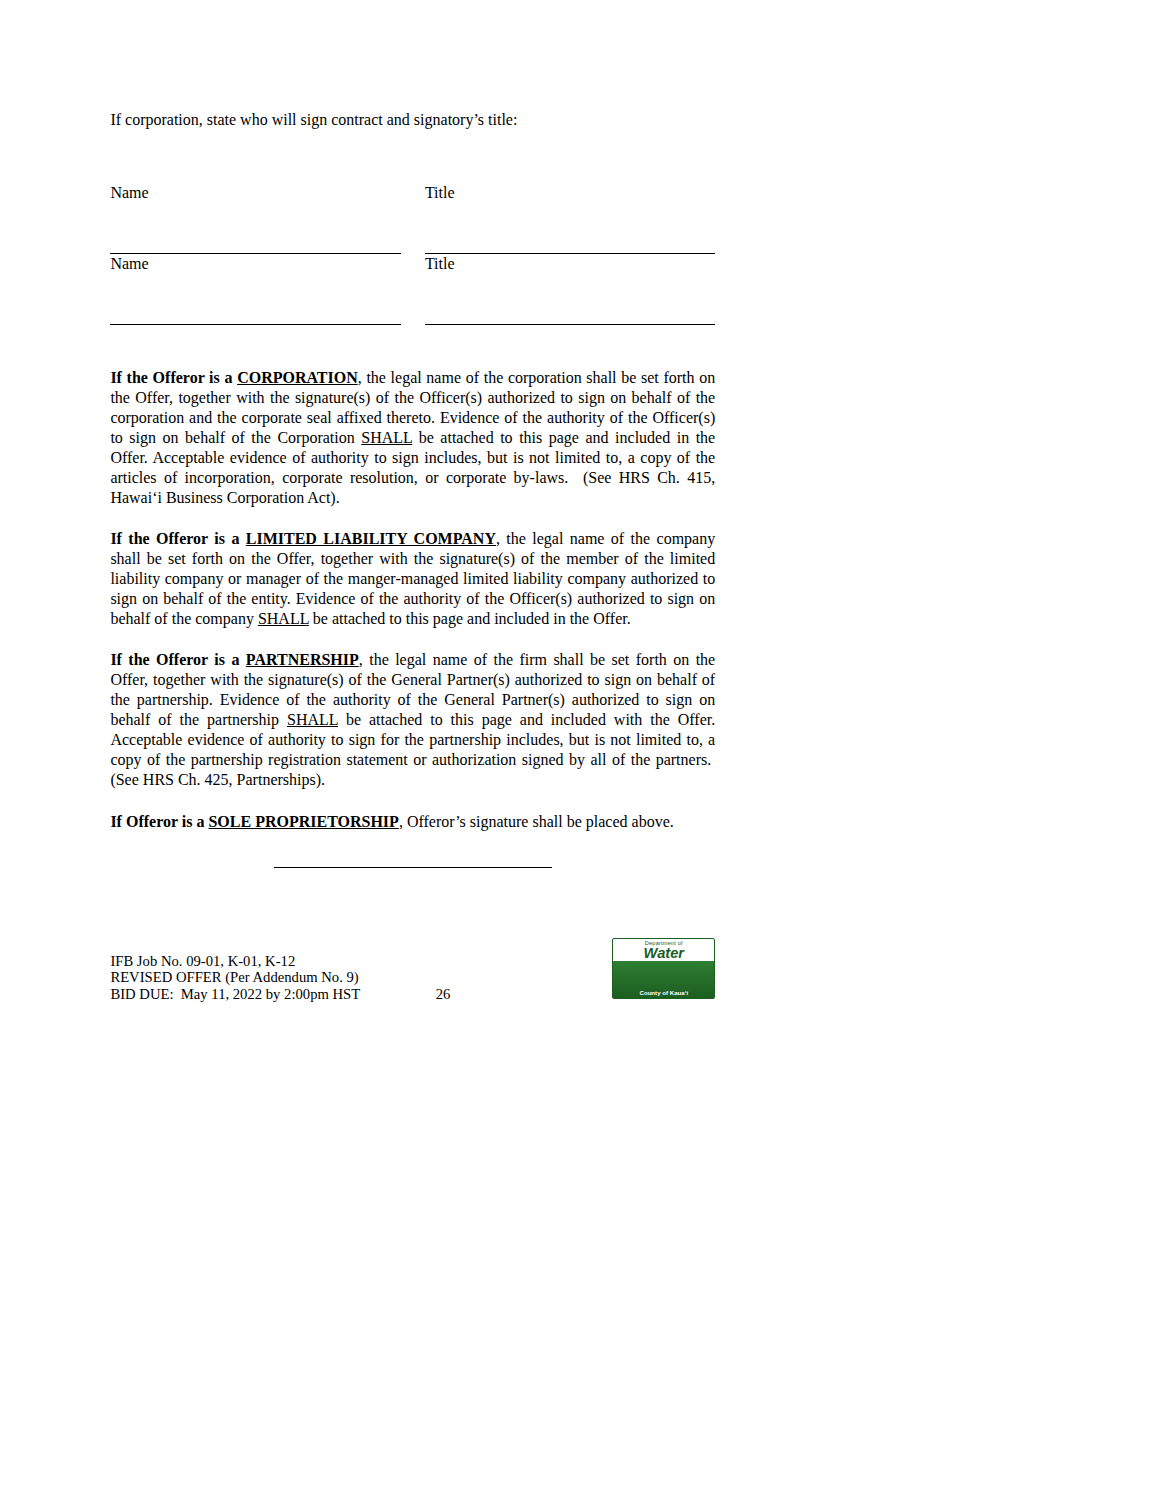If corporation, state who will sign contract and signatory’s title:
| Name | | Title |
| Name | | Title |
If the Offeror is a CORPORATION, the legal name of the corporation shall be set forth on the Offer, together with the signature(s) of the Officer(s) authorized to sign on behalf of the corporation and the corporate seal affixed thereto. Evidence of the authority of the Officer(s) to sign on behalf of the Corporation SHALL be attached to this page and included in the Offer. Acceptable evidence of authority to sign includes, but is not limited to, a copy of the articles of incorporation, corporate resolution, or corporate by-laws. (See HRS Ch. 415, Hawai‘i Business Corporation Act).
If the Offeror is a LIMITED LIABILITY COMPANY, the legal name of the company shall be set forth on the Offer, together with the signature(s) of the member of the limited liability company or manager of the manger-managed limited liability company authorized to sign on behalf of the entity. Evidence of the authority of the Officer(s) authorized to sign on behalf of the company SHALL be attached to this page and included in the Offer.
If the Offeror is a PARTNERSHIP, the legal name of the firm shall be set forth on the Offer, together with the signature(s) of the General Partner(s) authorized to sign on behalf of the partnership. Evidence of the authority of the General Partner(s) authorized to sign on behalf of the partnership SHALL be attached to this page and included with the Offer. Acceptable evidence of authority to sign for the partnership includes, but is not limited to, a copy of the partnership registration statement or authorization signed by all of the partners. (See HRS Ch. 425, Partnerships).
If Offeror is a SOLE PROPRIETORSHIP, Offeror’s signature shall be placed above.
| IFB Job No. 09-01, K-01, K-12 REVISED OFFER (Per Addendum No. 9) BID DUE: May 11, 2022 by 2:00pm HST | 26 | Department of Water County of Kaua‘i |